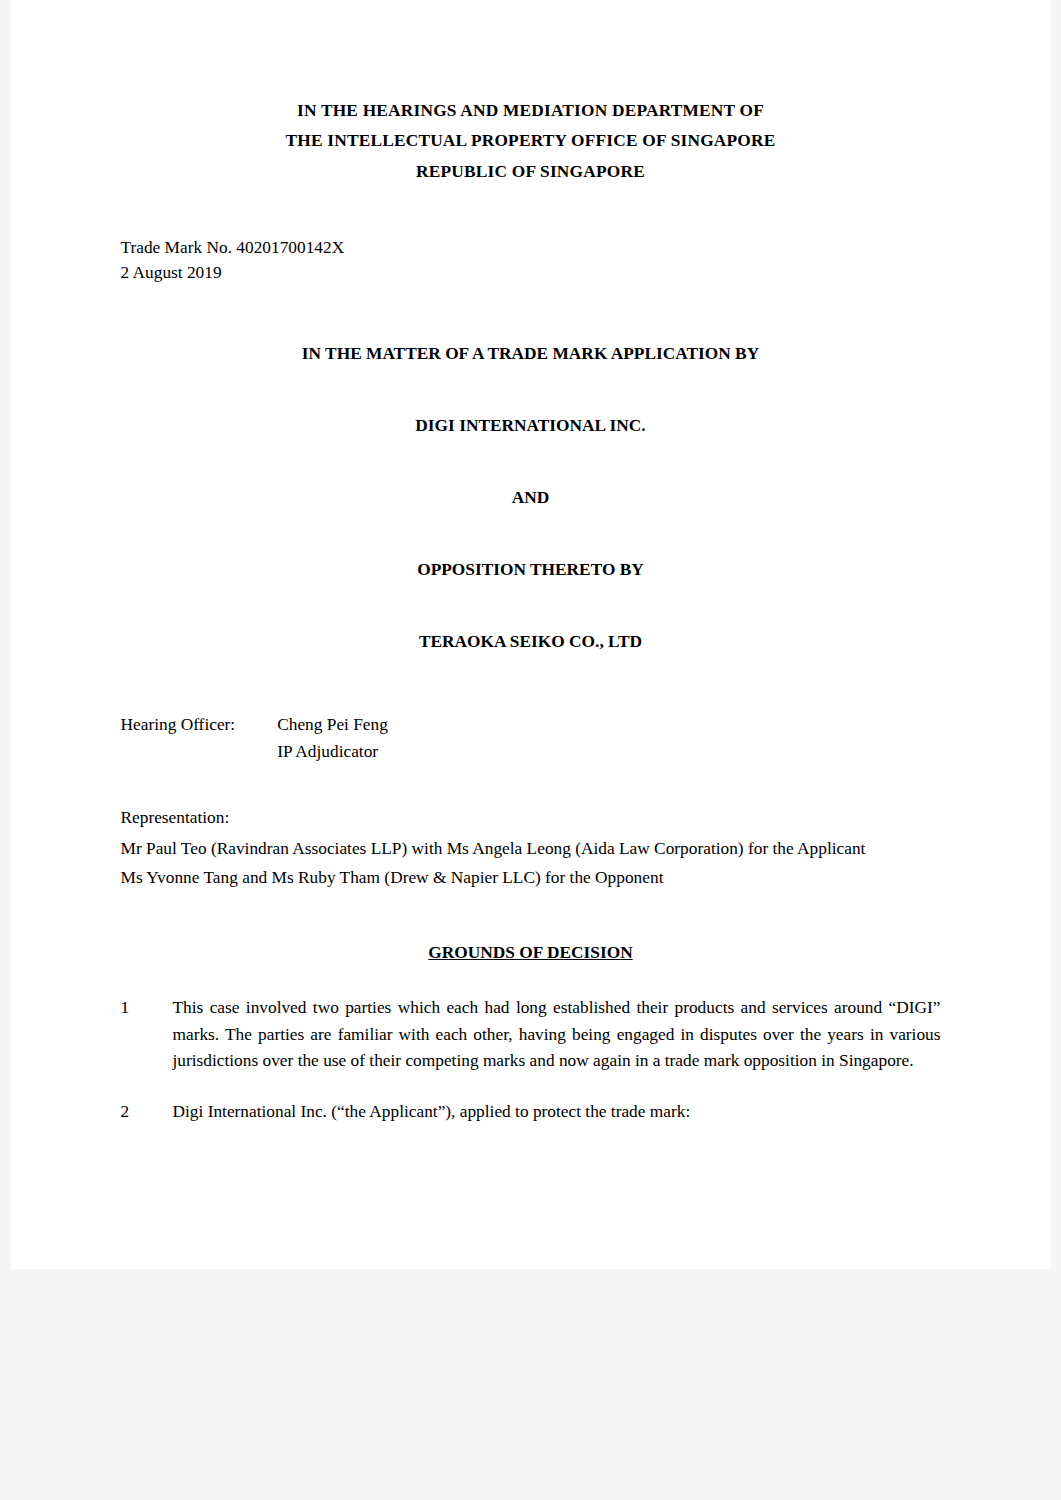IN THE HEARINGS AND MEDIATION DEPARTMENT OF
THE INTELLECTUAL PROPERTY OFFICE OF SINGAPORE
REPUBLIC OF SINGAPORE
Trade Mark No. 40201700142X
2 August 2019
IN THE MATTER OF A TRADE MARK APPLICATION BY
DIGI INTERNATIONAL INC.
AND
OPPOSITION THERETO BY
TERAOKA SEIKO CO., LTD
| Hearing Officer: | Cheng Pei Feng |
| | IP Adjudicator |
Representation:
Mr Paul Teo (Ravindran Associates LLP) with Ms Angela Leong (Aida Law Corporation) for the Applicant
Ms Yvonne Tang and Ms Ruby Tham (Drew & Napier LLC) for the Opponent
Grounds of Decision
This case involved two parties which each had long established their products and services around “DIGI” marks. The parties are familiar with each other, having being engaged in disputes over the years in various jurisdictions over the use of their competing marks and now again in a trade mark opposition in Singapore.
Digi International Inc. (“the Applicant”), applied to protect the trade mark: